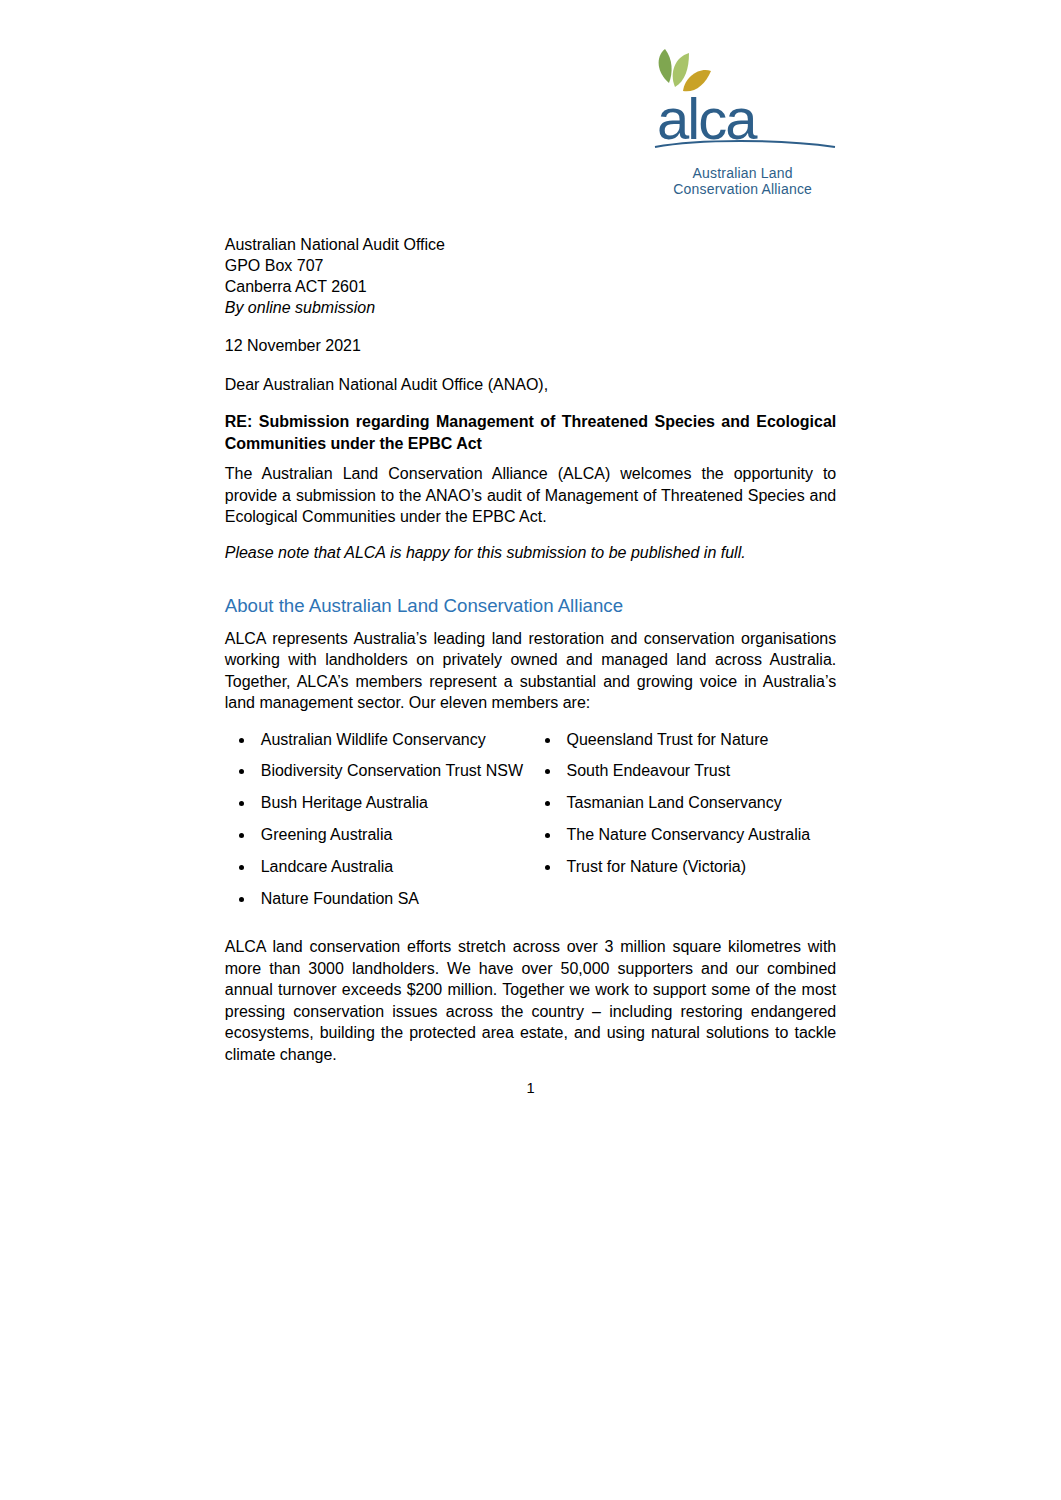alca
Australian Land
Conservation Alliance
Australian National Audit Office
GPO Box 707
Canberra ACT 2601
By online submission
12 November 2021
Dear Australian National Audit Office (ANAO),
RE: Submission regarding Management of Threatened Species and Ecological Communities under the EPBC Act
The Australian Land Conservation Alliance (ALCA) welcomes the opportunity to provide a submission to the ANAO’s audit of Management of Threatened Species and Ecological Communities under the EPBC Act.
Please note that ALCA is happy for this submission to be published in full.
About the Australian Land Conservation Alliance
ALCA represents Australia’s leading land restoration and conservation organisations working with landholders on privately owned and managed land across Australia. Together, ALCA’s members represent a substantial and growing voice in Australia’s land management sector. Our eleven members are:
| Australian Wildlife Conservancy | Queensland Trust for Nature |
| Biodiversity Conservation Trust NSW | South Endeavour Trust |
| Bush Heritage Australia | Tasmanian Land Conservancy |
| Greening Australia | The Nature Conservancy Australia |
| Landcare Australia | Trust for Nature (Victoria) |
| Nature Foundation SA | |
ALCA land conservation efforts stretch across over 3 million square kilometres with more than 3000 landholders. We have over 50,000 supporters and our combined annual turnover exceeds $200 million. Together we work to support some of the most pressing conservation issues across the country – including restoring endangered ecosystems, building the protected area estate, and using natural solutions to tackle climate change.
1